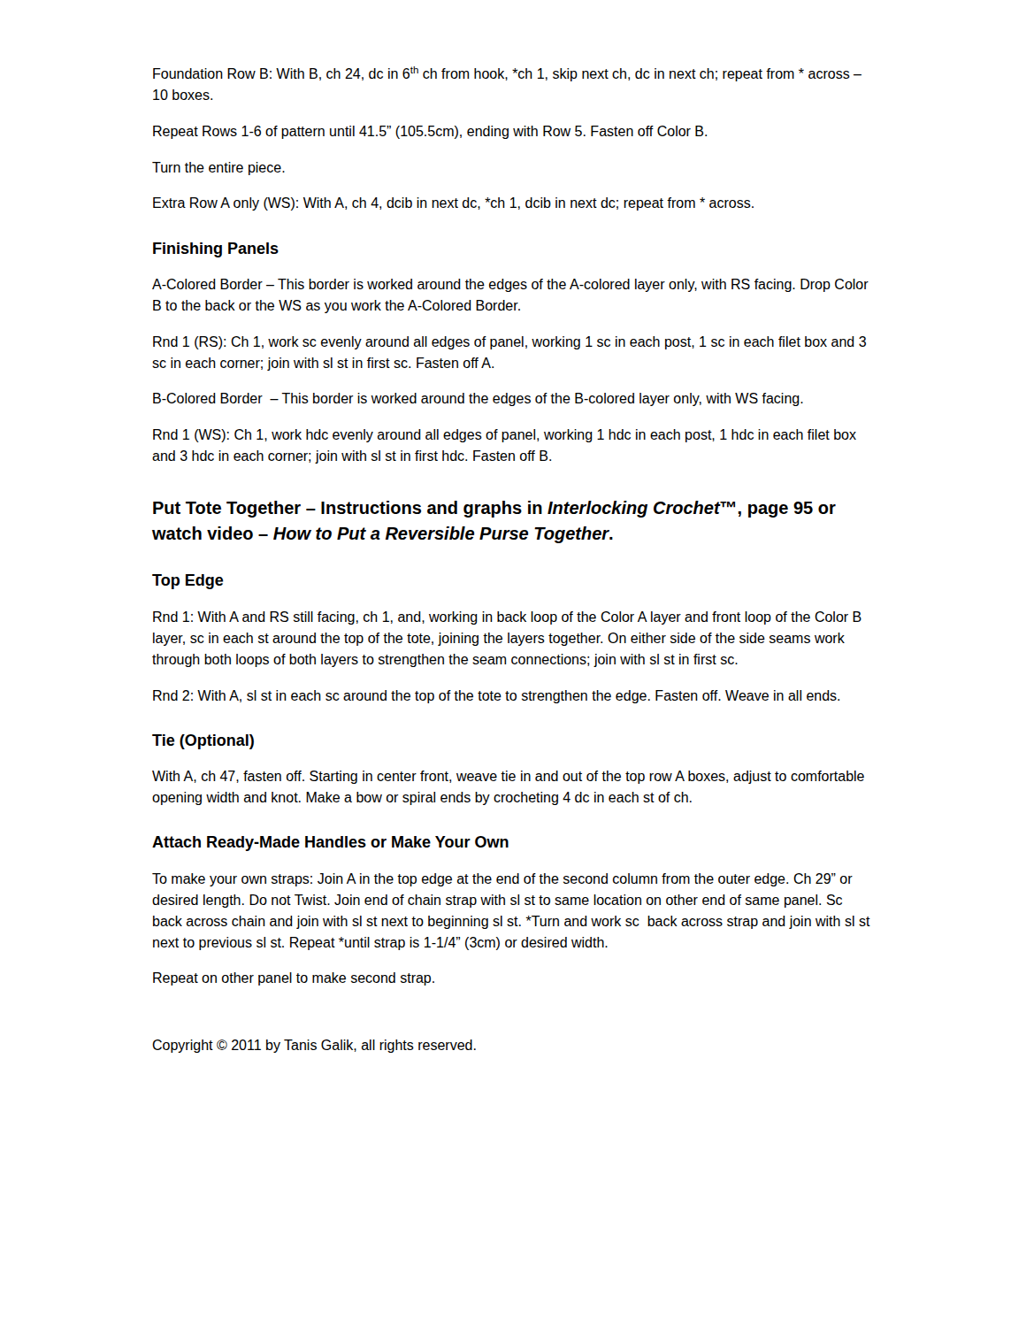Foundation Row B: With B, ch 24, dc in 6th ch from hook, *ch 1, skip next ch, dc in next ch; repeat from * across –10 boxes.
Repeat Rows 1-6 of pattern until 41.5” (105.5cm), ending with Row 5. Fasten off Color B.
Turn the entire piece.
Extra Row A only (WS): With A, ch 4, dcib in next dc, *ch 1, dcib in next dc; repeat from * across.
Finishing Panels
A-Colored Border – This border is worked around the edges of the A-colored layer only, with RS facing. Drop Color B to the back or the WS as you work the A-Colored Border.
Rnd 1 (RS): Ch 1, work sc evenly around all edges of panel, working 1 sc in each post, 1 sc in each filet box and 3 sc in each corner; join with sl st in first sc. Fasten off A.
B-Colored Border – This border is worked around the edges of the B-colored layer only, with WS facing.
Rnd 1 (WS): Ch 1, work hdc evenly around all edges of panel, working 1 hdc in each post, 1 hdc in each filet box and 3 hdc in each corner; join with sl st in first hdc. Fasten off B.
Put Tote Together – Instructions and graphs in Interlocking Crochet™, page 95 or watch video – How to Put a Reversible Purse Together.
Top Edge
Rnd 1: With A and RS still facing, ch 1, and, working in back loop of the Color A layer and front loop of the Color B layer, sc in each st around the top of the tote, joining the layers together. On either side of the side seams work through both loops of both layers to strengthen the seam connections; join with sl st in first sc.
Rnd 2: With A, sl st in each sc around the top of the tote to strengthen the edge. Fasten off. Weave in all ends.
Tie (Optional)
With A, ch 47, fasten off. Starting in center front, weave tie in and out of the top row A boxes, adjust to comfortable opening width and knot. Make a bow or spiral ends by crocheting 4 dc in each st of ch.
Attach Ready-Made Handles or Make Your Own
To make your own straps: Join A in the top edge at the end of the second column from the outer edge. Ch 29” or desired length. Do not Twist. Join end of chain strap with sl st to same location on other end of same panel. Sc back across chain and join with sl st next to beginning sl st. *Turn and work sc back across strap and join with sl st next to previous sl st. Repeat *until strap is 1-1/4” (3cm) or desired width.
Repeat on other panel to make second strap.
Copyright © 2011 by Tanis Galik, all rights reserved.